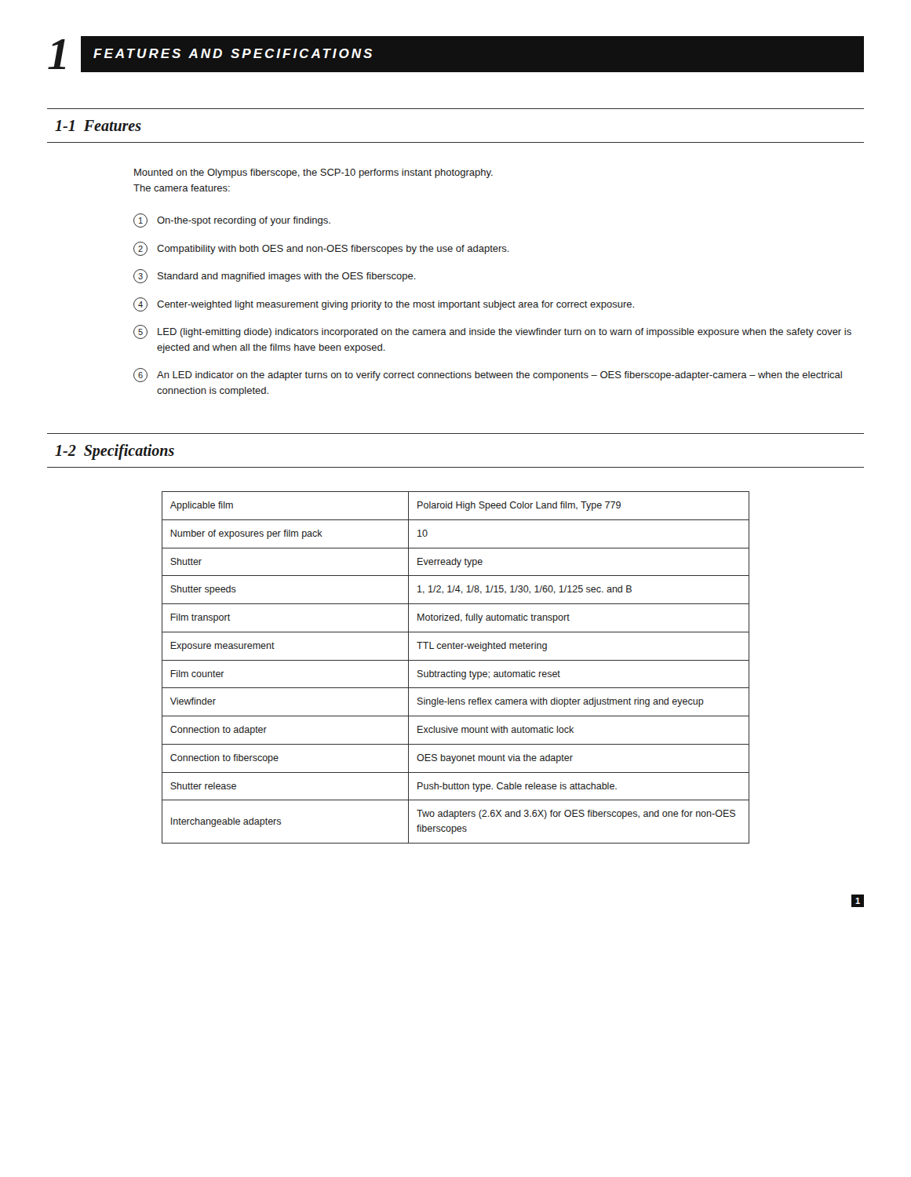1
FEATURES AND SPECIFICATIONS
1-1 Features
Mounted on the Olympus fiberscope, the SCP-10 performs instant photography.
The camera features:
On-the-spot recording of your findings.
Compatibility with both OES and non-OES fiberscopes by the use of adapters.
Standard and magnified images with the OES fiberscope.
Center-weighted light measurement giving priority to the most important subject area for correct exposure.
LED (light-emitting diode) indicators incorporated on the camera and inside the viewfinder turn on to warn of impossible exposure when the safety cover is ejected and when all the films have been exposed.
An LED indicator on the adapter turns on to verify correct connections between the components – OES fiberscope-adapter-camera – when the electrical connection is completed.
1-2 Specifications
| Applicable film | Polaroid High Speed Color Land film, Type 779 |
| Number of exposures per film pack | 10 |
| Shutter | Everready type |
| Shutter speeds | 1, 1/2, 1/4, 1/8, 1/15, 1/30, 1/60, 1/125 sec. and B |
| Film transport | Motorized, fully automatic transport |
| Exposure measurement | TTL center-weighted metering |
| Film counter | Subtracting type; automatic reset |
| Viewfinder | Single-lens reflex camera with diopter adjustment ring and eyecup |
| Connection to adapter | Exclusive mount with automatic lock |
| Connection to fiberscope | OES bayonet mount via the adapter |
| Shutter release | Push-button type. Cable release is attachable. |
| Interchangeable adapters | Two adapters (2.6X and 3.6X) for OES fiberscopes, and one for non-OES fiberscopes |
1